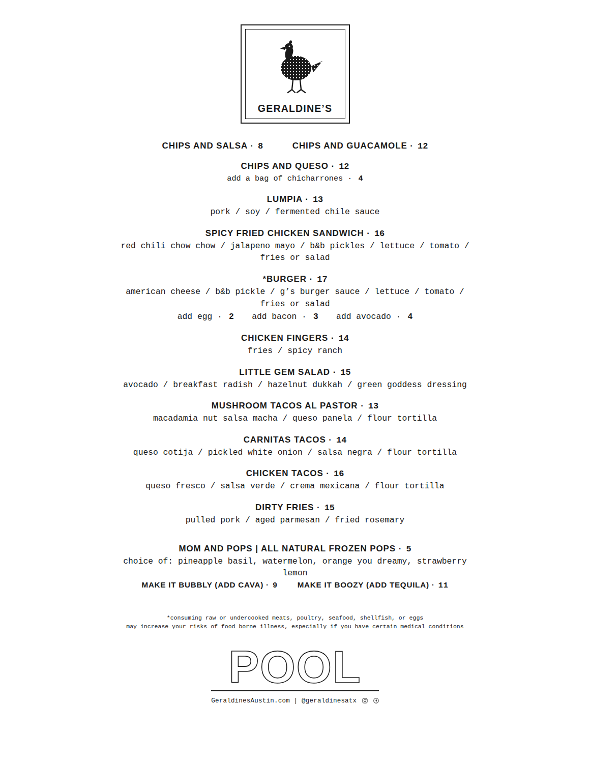GERALDINE’S
Chips and Salsa · 8
Chips and Guacamole · 12
Chips and Queso · 12
add a bag of chicharrones · 4
Lumpia · 13
pork / soy / fermented chile sauce
Spicy Fried Chicken Sandwich · 16
red chili chow chow / jalapeno mayo / b&b pickles / lettuce / tomato / fries or salad
*Burger · 17
american cheese / b&b pickle / g’s burger sauce / lettuce / tomato / fries or salad
add egg · 2 add bacon · 3 add avocado · 4
Chicken Fingers · 14
fries / spicy ranch
Little Gem Salad · 15
avocado / breakfast radish / hazelnut dukkah / green goddess dressing
Mushroom Tacos al Pastor · 13
macadamia nut salsa macha / queso panela / flour tortilla
Carnitas Tacos · 14
queso cotija / pickled white onion / salsa negra / flour tortilla
Chicken Tacos · 16
queso fresco / salsa verde / crema mexicana / flour tortilla
Dirty Fries · 15
pulled pork / aged parmesan / fried rosemary
Mom and Pops | All Natural Frozen Pops · 5
choice of: pineapple basil, watermelon, orange you dreamy, strawberry lemon
Make it Bubbly (add Cava) · 9 Make it Boozy (add Tequila) · 11
*consuming raw or undercooked meats, poultry, seafood, shellfish, or eggs
may increase your risks of food borne illness, especially if you have certain medical conditions
POOL
GeraldinesAustin.com | @geraldinesatx